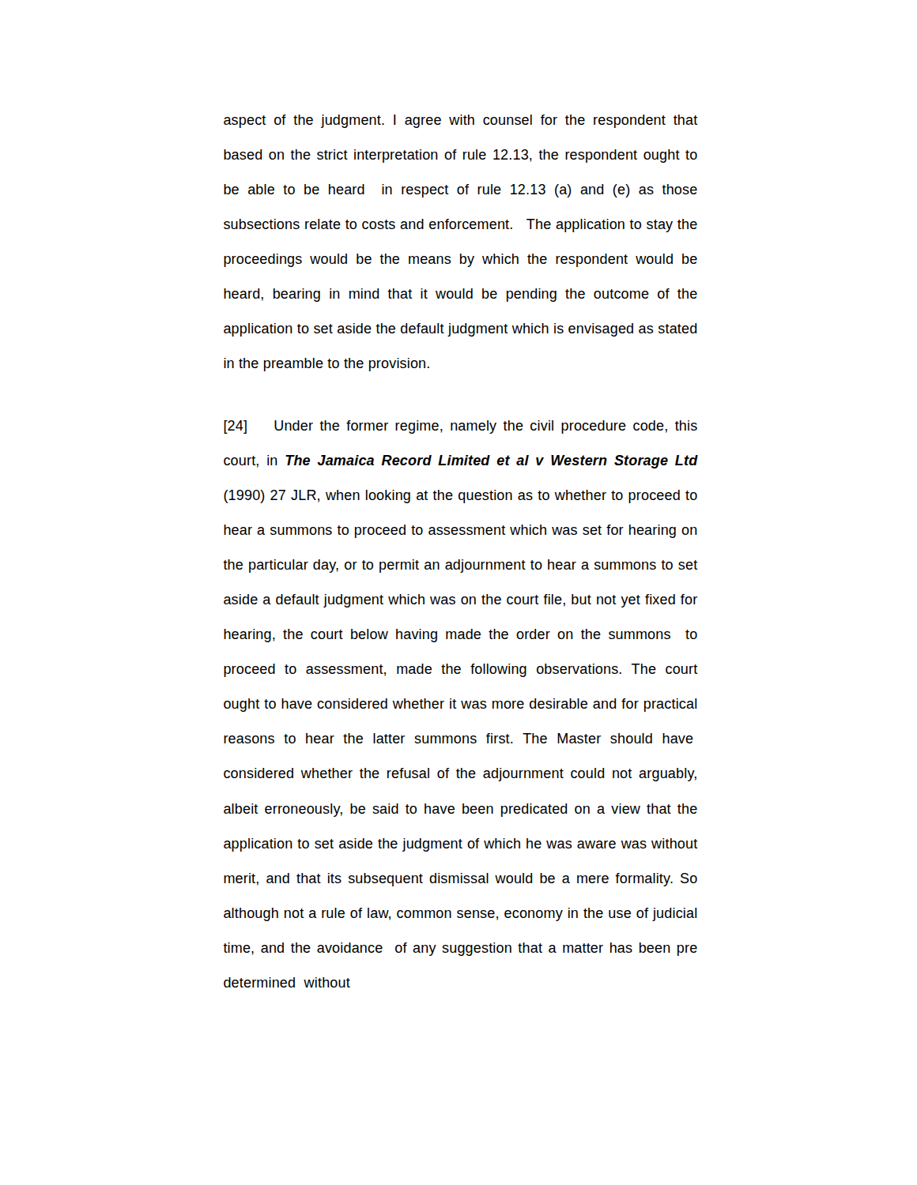aspect of the judgment. I agree with counsel for the respondent that based on the strict interpretation of rule 12.13, the respondent ought to be able to be heard in respect of rule 12.13 (a) and (e) as those subsections relate to costs and enforcement. The application to stay the proceedings would be the means by which the respondent would be heard, bearing in mind that it would be pending the outcome of the application to set aside the default judgment which is envisaged as stated in the preamble to the provision.
[24] Under the former regime, namely the civil procedure code, this court, in The Jamaica Record Limited et al v Western Storage Ltd (1990) 27 JLR, when looking at the question as to whether to proceed to hear a summons to proceed to assessment which was set for hearing on the particular day, or to permit an adjournment to hear a summons to set aside a default judgment which was on the court file, but not yet fixed for hearing, the court below having made the order on the summons to proceed to assessment, made the following observations. The court ought to have considered whether it was more desirable and for practical reasons to hear the latter summons first. The Master should have considered whether the refusal of the adjournment could not arguably, albeit erroneously, be said to have been predicated on a view that the application to set aside the judgment of which he was aware was without merit, and that its subsequent dismissal would be a mere formality. So although not a rule of law, common sense, economy in the use of judicial time, and the avoidance of any suggestion that a matter has been pre determined without